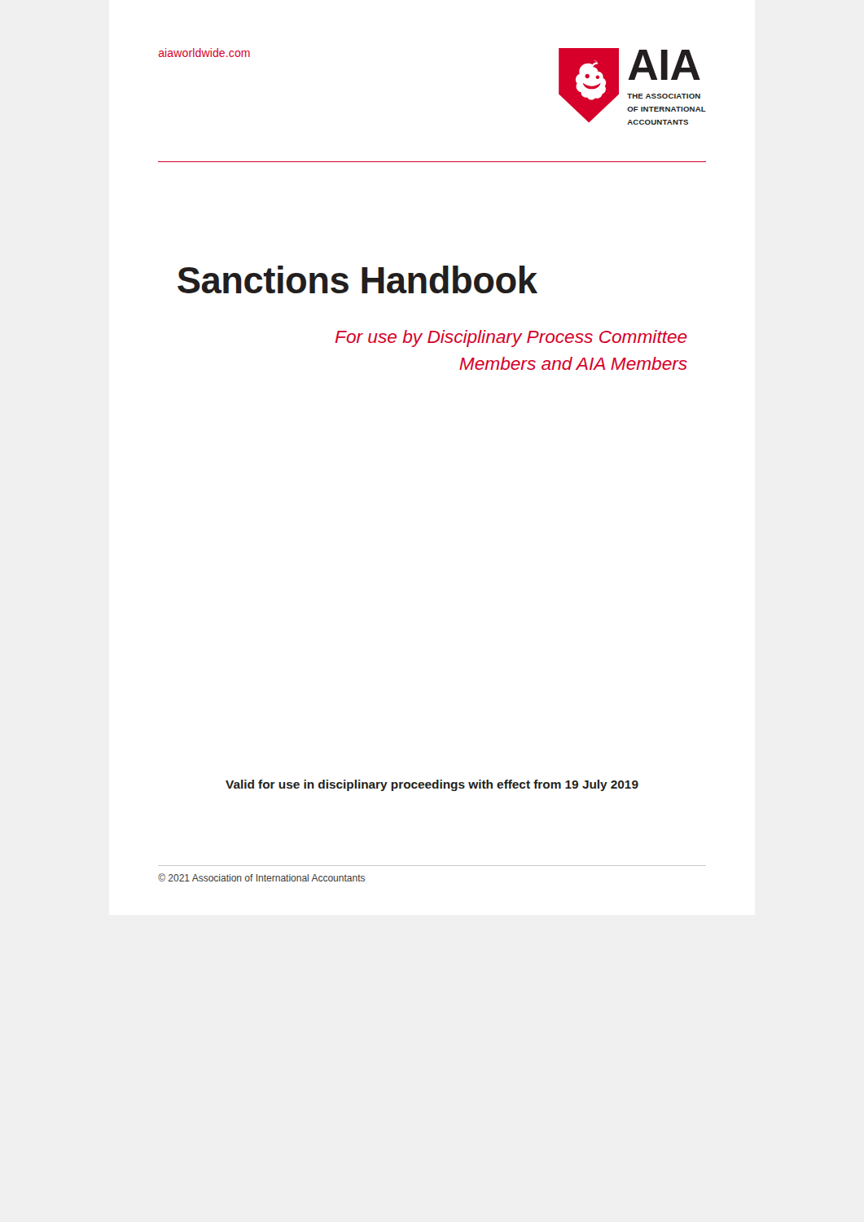aiaworldwide.com
AIA THE ASSOCIATION
OF INTERNATIONAL
ACCOUNTANTS
Sanctions Handbook
For use by Disciplinary Process Committee
Members and AIA Members
Valid for use in disciplinary proceedings with effect from 19 July 2019
© 2021 Association of International Accountants